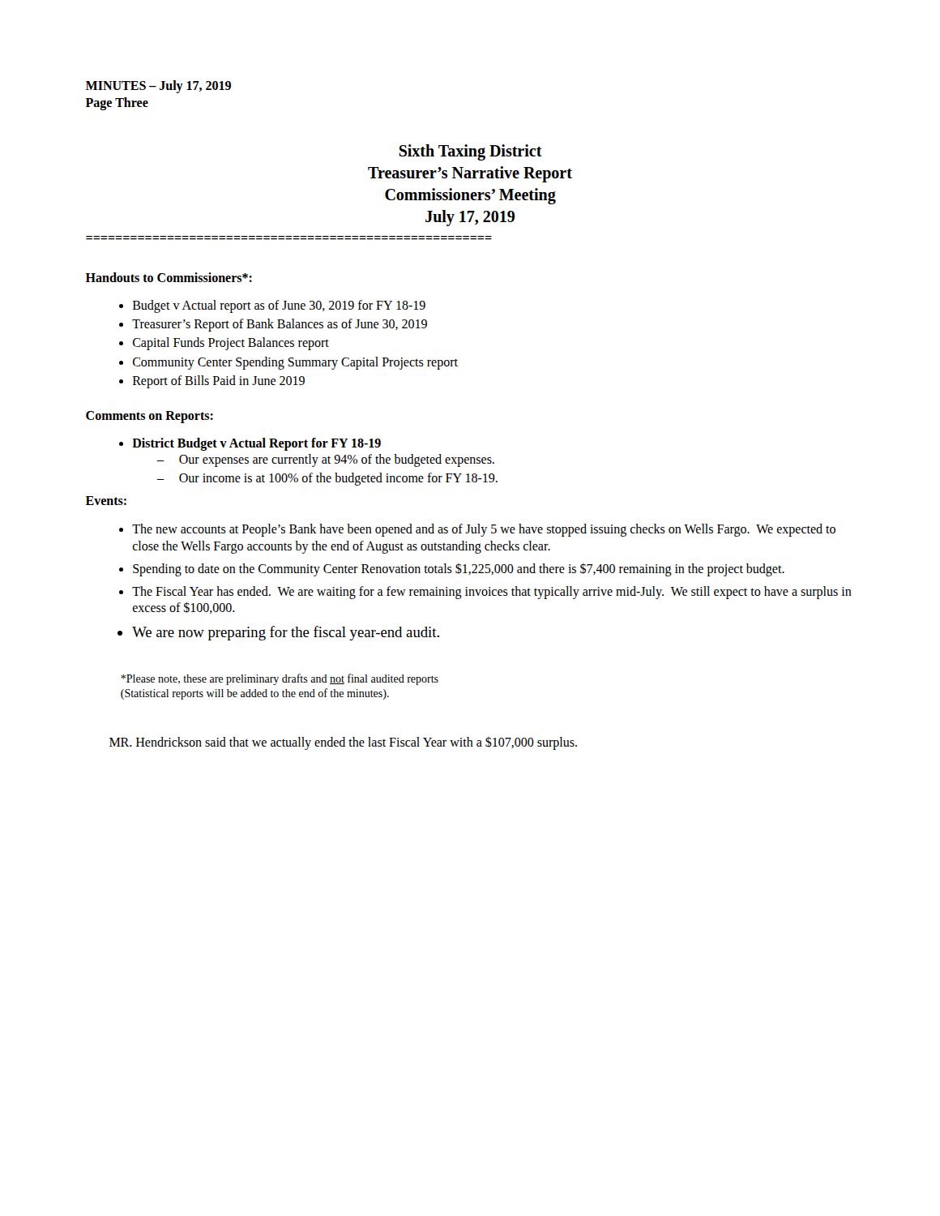MINUTES – July 17, 2019
Page Three
Sixth Taxing District
Treasurer’s Narrative Report
Commissioners’ Meeting
July 17, 2019
=======================================================
Handouts to Commissioners*:
Budget v Actual report as of June 30, 2019 for FY 18-19
Treasurer’s Report of Bank Balances as of June 30, 2019
Capital Funds Project Balances report
Community Center Spending Summary Capital Projects report
Report of Bills Paid in June 2019
Comments on Reports:
District Budget v Actual Report for FY 18-19
Our expenses are currently at 94% of the budgeted expenses.
Our income is at 100% of the budgeted income for FY 18-19.
Events:
The new accounts at People’s Bank have been opened and as of July 5 we have stopped issuing checks on Wells Fargo. We expected to close the Wells Fargo accounts by the end of August as outstanding checks clear.
Spending to date on the Community Center Renovation totals $1,225,000 and there is $7,400 remaining in the project budget.
The Fiscal Year has ended. We are waiting for a few remaining invoices that typically arrive mid-July. We still expect to have a surplus in excess of $100,000.
We are now preparing for the fiscal year-end audit.
*Please note, these are preliminary drafts and not final audited reports
(Statistical reports will be added to the end of the minutes).
MR. Hendrickson said that we actually ended the last Fiscal Year with a $107,000 surplus.